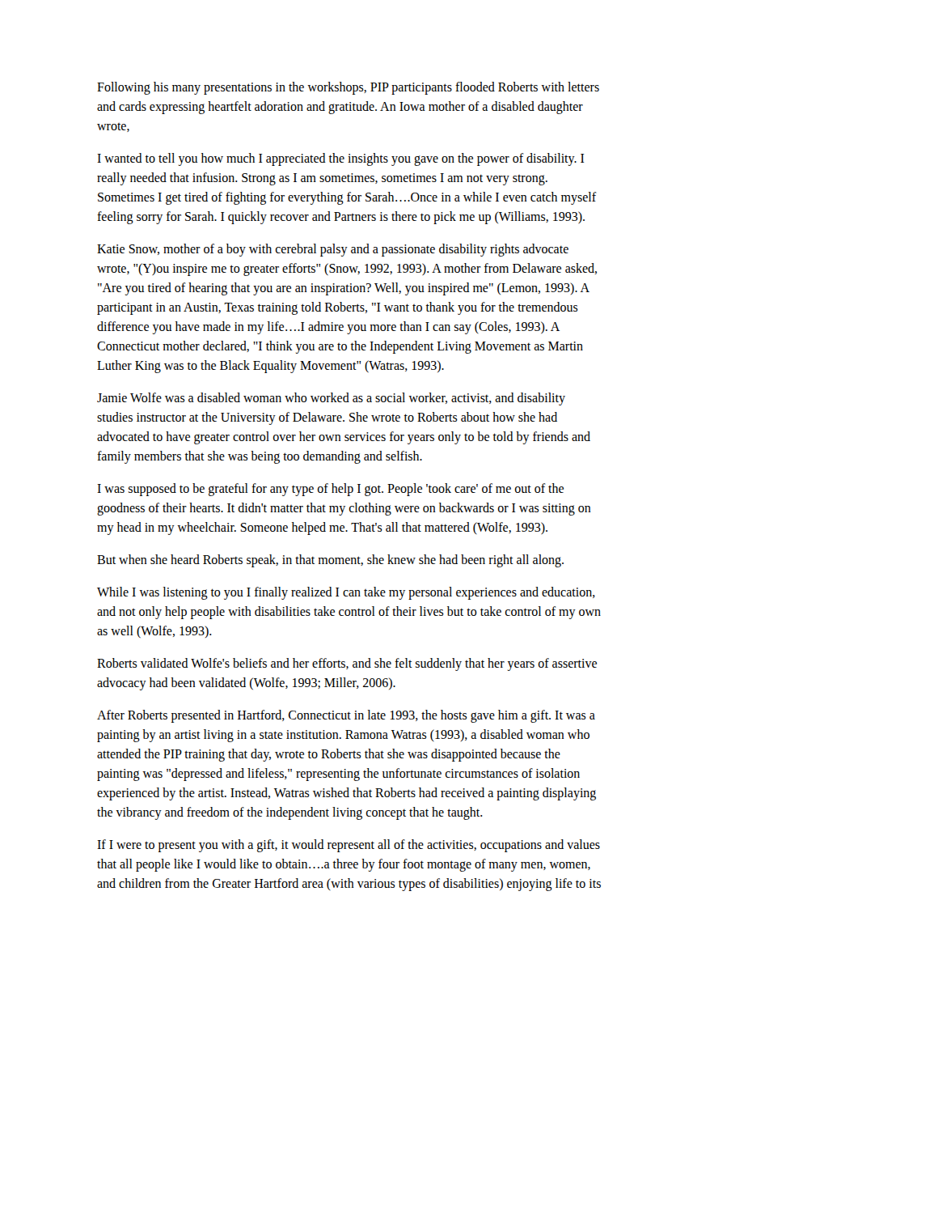Following his many presentations in the workshops, PIP participants flooded Roberts with letters and cards expressing heartfelt adoration and gratitude. An Iowa mother of a disabled daughter wrote,
I wanted to tell you how much I appreciated the insights you gave on the power of disability. I really needed that infusion. Strong as I am sometimes, sometimes I am not very strong. Sometimes I get tired of fighting for everything for Sarah….Once in a while I even catch myself feeling sorry for Sarah. I quickly recover and Partners is there to pick me up (Williams, 1993).
Katie Snow, mother of a boy with cerebral palsy and a passionate disability rights advocate wrote, "(Y)ou inspire me to greater efforts" (Snow, 1992, 1993). A mother from Delaware asked, "Are you tired of hearing that you are an inspiration? Well, you inspired me" (Lemon, 1993). A participant in an Austin, Texas training told Roberts, "I want to thank you for the tremendous difference you have made in my life….I admire you more than I can say (Coles, 1993). A Connecticut mother declared, "I think you are to the Independent Living Movement as Martin Luther King was to the Black Equality Movement" (Watras, 1993).
Jamie Wolfe was a disabled woman who worked as a social worker, activist, and disability studies instructor at the University of Delaware. She wrote to Roberts about how she had advocated to have greater control over her own services for years only to be told by friends and family members that she was being too demanding and selfish.
I was supposed to be grateful for any type of help I got. People 'took care' of me out of the goodness of their hearts. It didn't matter that my clothing were on backwards or I was sitting on my head in my wheelchair. Someone helped me. That's all that mattered (Wolfe, 1993).
But when she heard Roberts speak, in that moment, she knew she had been right all along.
While I was listening to you I finally realized I can take my personal experiences and education, and not only help people with disabilities take control of their lives but to take control of my own as well (Wolfe, 1993).
Roberts validated Wolfe's beliefs and her efforts, and she felt suddenly that her years of assertive advocacy had been validated (Wolfe, 1993; Miller, 2006).
After Roberts presented in Hartford, Connecticut in late 1993, the hosts gave him a gift. It was a painting by an artist living in a state institution. Ramona Watras (1993), a disabled woman who attended the PIP training that day, wrote to Roberts that she was disappointed because the painting was "depressed and lifeless," representing the unfortunate circumstances of isolation experienced by the artist. Instead, Watras wished that Roberts had received a painting displaying the vibrancy and freedom of the independent living concept that he taught.
If I were to present you with a gift, it would represent all of the activities, occupations and values that all people like I would like to obtain….a three by four foot montage of many men, women, and children from the Greater Hartford area (with various types of disabilities) enjoying life to its